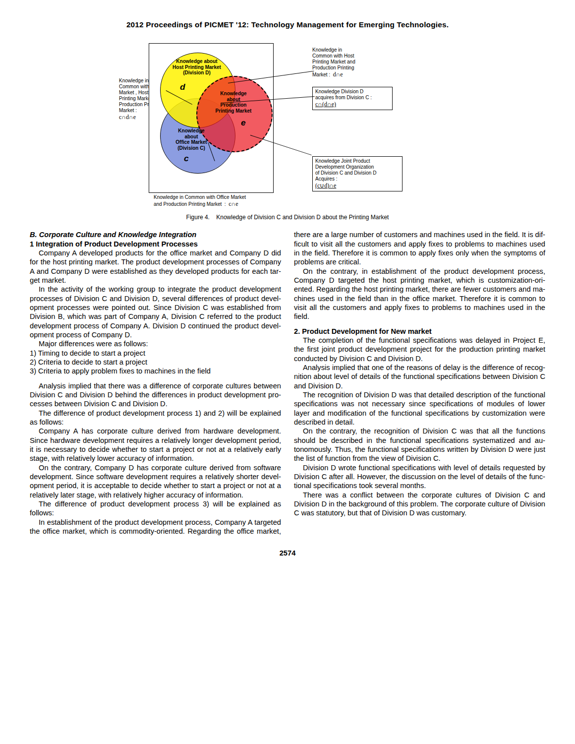2012 Proceedings of PICMET '12: Technology Management for Emerging Technologies.
Knowledge in Common with Office Market , Host Printing Market and Production Printing Market :
c∩d∩e
Knowledge about
Host Printing Market
(Division D)
d
Knowledge
about
Office Market
(Division C)
c
Knowledge
about
Production
Printing Market
e
Knowledge in
Common with Host
Printing Market and
Production Printing
Market : d∩e
Knowledge Division D
acquires from Division C :
c∩(d∩e)
Knowledge Joint Product
Development Organization
of Division C and Division D
Acquires :
(c∪d)∩e
Knowledge in Common with Office Market
and Production Printing Market : c∩e
Figure 4. Knowledge of Division C and Division D about the Printing Market
B. Corporate Culture and Knowledge Integration
1 Integration of Product Development Processes
Company A developed products for the office market and Company D did for the host printing market. The product development processes of Company A and Company D were established as they developed products for each target market.
In the activity of the working group to integrate the product development processes of Division C and Division D, several differences of product development processes were pointed out. Since Division C was established from Division B, which was part of Company A, Division C referred to the product development process of Company A. Division D continued the product development process of Company D.
Major differences were as follows:
1) Timing to decide to start a project
2) Criteria to decide to start a project
3) Criteria to apply problem fixes to machines in the field
Analysis implied that there was a difference of corporate cultures between Division C and Division D behind the differences in product development processes between Division C and Division D.
The difference of product development process 1) and 2) will be explained as follows:
Company A has corporate culture derived from hardware development. Since hardware development requires a relatively longer development period, it is necessary to decide whether to start a project or not at a relatively early stage, with relatively lower accuracy of information.
On the contrary, Company D has corporate culture derived from software development. Since software development requires a relatively shorter development period, it is acceptable to decide whether to start a project or not at a relatively later stage, with relatively higher accuracy of information.
The difference of product development process 3) will be explained as follows:
In establishment of the product development process, Company A targeted the office market, which is commodity-oriented. Regarding the office market, there are a large number of customers and machines used in the field. It is difficult to visit all the customers and apply fixes to problems to machines used in the field. Therefore it is common to apply fixes only when the symptoms of problems are critical.
On the contrary, in establishment of the product development process, Company D targeted the host printing market, which is customization-oriented. Regarding the host printing market, there are fewer customers and machines used in the field than in the office market. Therefore it is common to visit all the customers and apply fixes to problems to machines used in the field.
2. Product Development for New market
The completion of the functional specifications was delayed in Project E, the first joint product development project for the production printing market conducted by Division C and Division D.
Analysis implied that one of the reasons of delay is the difference of recognition about level of details of the functional specifications between Division C and Division D.
The recognition of Division D was that detailed description of the functional specifications was not necessary since specifications of modules of lower layer and modification of the functional specifications by customization were described in detail.
On the contrary, the recognition of Division C was that all the functions should be described in the functional specifications systematized and autonomously. Thus, the functional specifications written by Division D were just the list of function from the view of Division C.
Division D wrote functional specifications with level of details requested by Division C after all. However, the discussion on the level of details of the functional specifications took several months.
There was a conflict between the corporate cultures of Division C and Division D in the background of this problem. The corporate culture of Division C was statutory, but that of Division D was customary.
2574